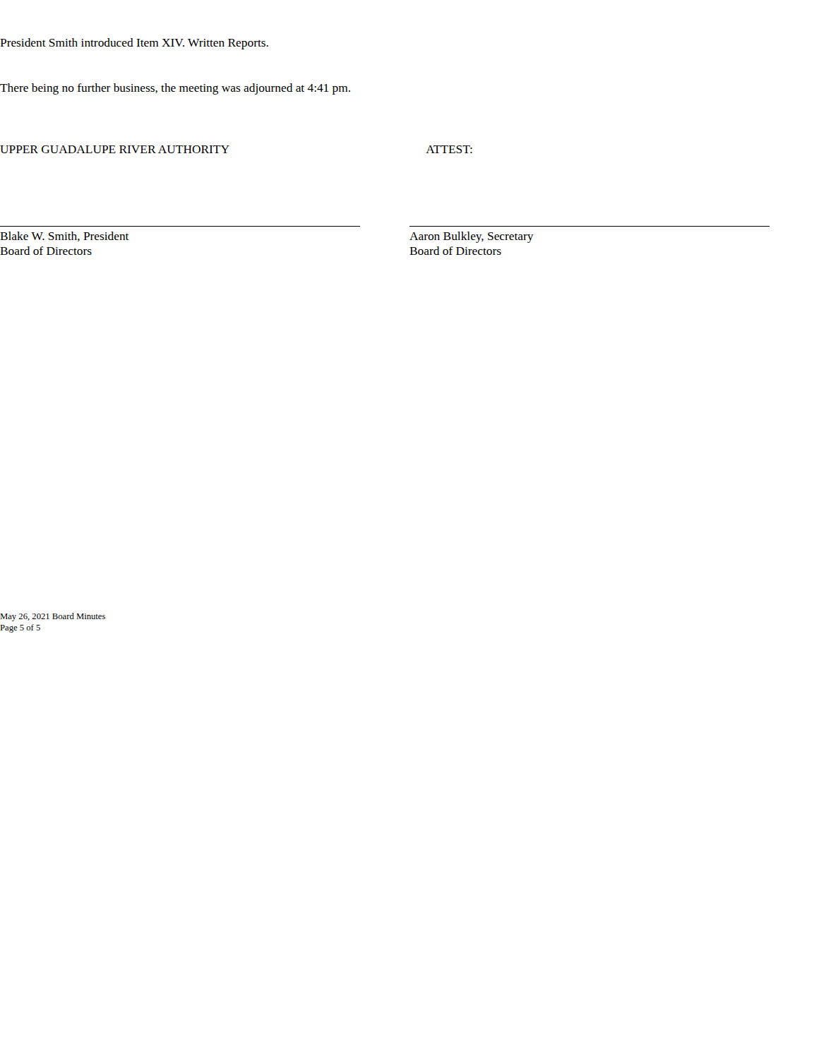President Smith introduced Item XIV. Written Reports.
There being no further business, the meeting was adjourned at 4:41 pm.
UPPER GUADALUPE RIVER AUTHORITY
ATTEST:
Blake W. Smith, President
Board of Directors
Aaron Bulkley, Secretary
Board of Directors
May 26, 2021 Board Minutes
Page 5 of 5